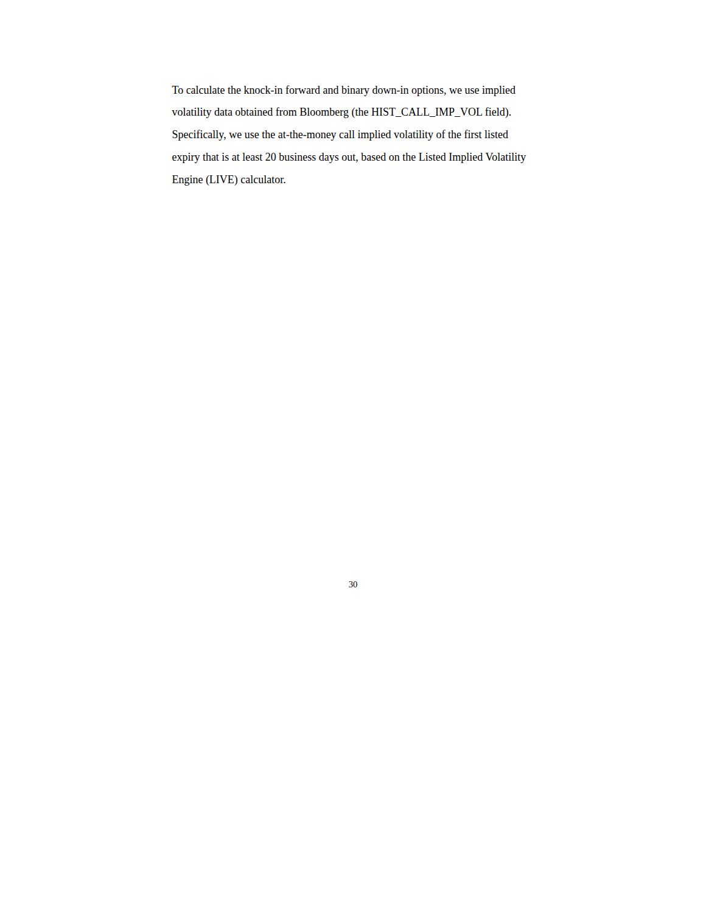To calculate the knock-in forward and binary down-in options, we use implied volatility data obtained from Bloomberg (the HIST_CALL_IMP_VOL field). Specifically, we use the at-the-money call implied volatility of the first listed expiry that is at least 20 business days out, based on the Listed Implied Volatility Engine (LIVE) calculator.
30